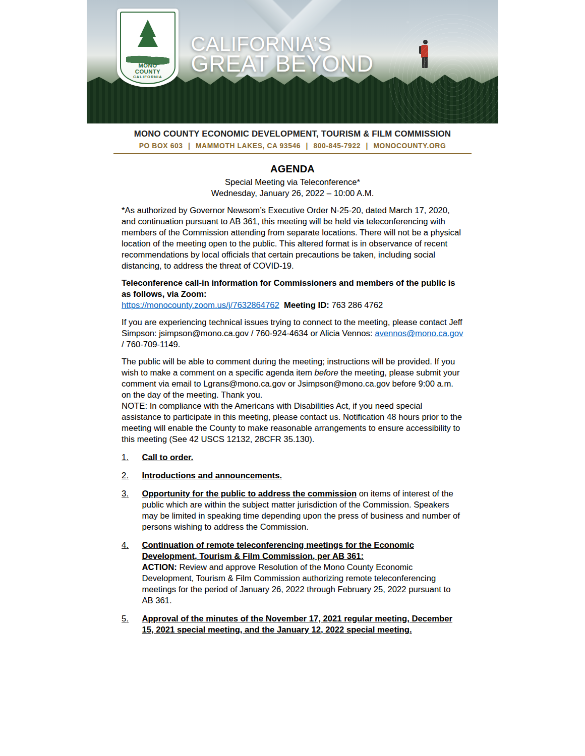MONO
COUNTY
CALIFORNIA
CALIFORNIA’S
GREAT BEYOND
MONO COUNTY ECONOMIC DEVELOPMENT, TOURISM & FILM COMMISSION
PO BOX 603 | MAMMOTH LAKES, CA 93546 | 800-845-7922 | MONOCOUNTY.ORG
AGENDA
Special Meeting via Teleconference* Wednesday, January 26, 2022 – 10:00 A.M.
*As authorized by Governor Newsom’s Executive Order N-25-20, dated March 17, 2020, and continuation pursuant to AB 361, this meeting will be held via teleconferencing with members of the Commission attending from separate locations. There will not be a physical location of the meeting open to the public. This altered format is in observance of recent recommendations by local officials that certain precautions be taken, including social distancing, to address the threat of COVID-19.
Teleconference call-in information for Commissioners and members of the public is as follows, via Zoom:
https://monocounty.zoom.us/j/7632864762 Meeting ID: 763 286 4762
If you are experiencing technical issues trying to connect to the meeting, please contact Jeff Simpson: jsimpson@mono.ca.gov / 760-924-4634 or Alicia Vennos: avennos@mono.ca.gov / 760-709-1149.
The public will be able to comment during the meeting; instructions will be provided. If you wish to make a comment on a specific agenda item before the meeting, please submit your comment via email to Lgrans@mono.ca.gov or Jsimpson@mono.ca.gov before 9:00 a.m. on the day of the meeting. Thank you.
NOTE: In compliance with the Americans with Disabilities Act, if you need special assistance to participate in this meeting, please contact us. Notification 48 hours prior to the meeting will enable the County to make reasonable arrangements to ensure accessibility to this meeting (See 42 USCS 12132, 28CFR 35.130).
Call to order.
Introductions and announcements.
Opportunity for the public to address the commission on items of interest of the public which are within the subject matter jurisdiction of the Commission. Speakers may be limited in speaking time depending upon the press of business and number of persons wishing to address the Commission.
Continuation of remote teleconferencing meetings for the Economic Development, Tourism & Film Commission, per AB 361:
ACTION: Review and approve Resolution of the Mono County Economic Development, Tourism & Film Commission authorizing remote teleconferencing meetings for the period of January 26, 2022 through February 25, 2022 pursuant to AB 361.
Approval of the minutes of the November 17, 2021 regular meeting, December 15, 2021 special meeting, and the January 12, 2022 special meeting.